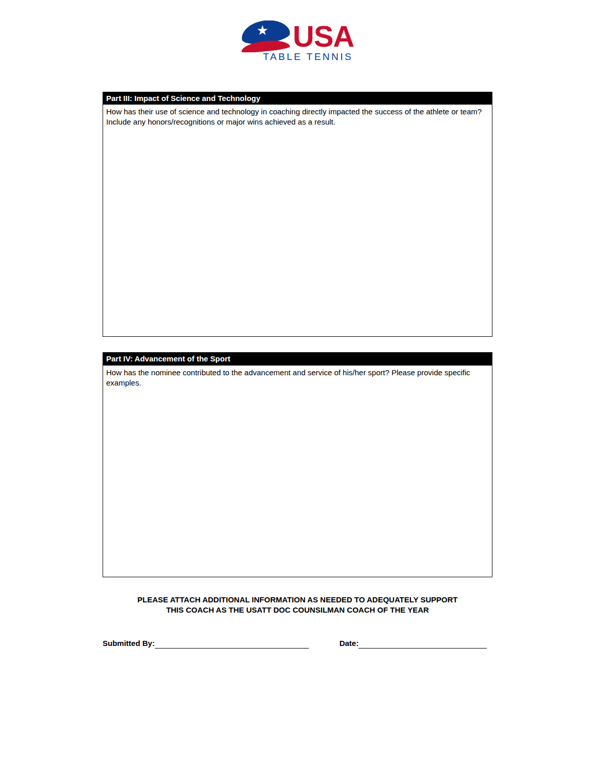★ USA
TABLE TENNIS
Part III: Impact of Science and Technology
How has their use of science and technology in coaching directly impacted the success of the athlete or team? Include any honors/recognitions or major wins achieved as a result.
Part IV: Advancement of the Sport
How has the nominee contributed to the advancement and service of his/her sport? Please provide specific examples.
PLEASE ATTACH ADDITIONAL INFORMATION AS NEEDED TO ADEQUATELY SUPPORT
THIS COACH AS THE USATT DOC COUNSILMAN COACH OF THE YEAR
Submitted By: Date: